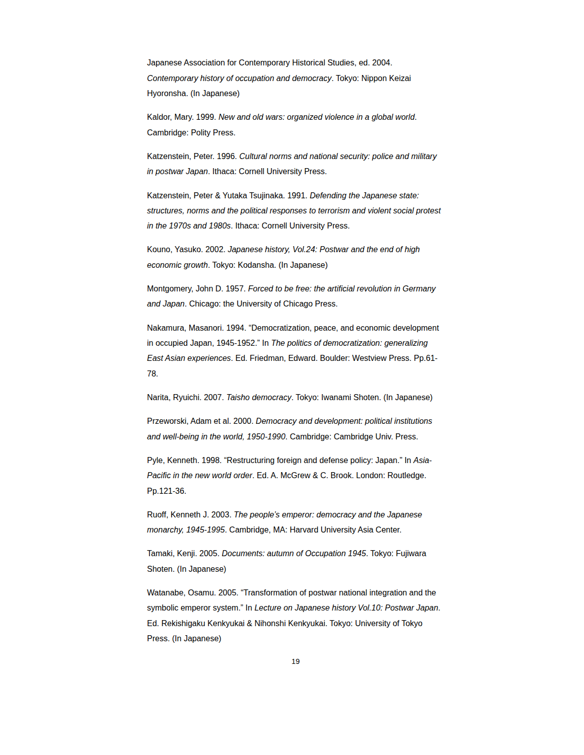Japanese Association for Contemporary Historical Studies, ed. 2004. Contemporary history of occupation and democracy. Tokyo: Nippon Keizai Hyoronsha. (In Japanese)
Kaldor, Mary. 1999. New and old wars: organized violence in a global world. Cambridge: Polity Press.
Katzenstein, Peter. 1996. Cultural norms and national security: police and military in postwar Japan. Ithaca: Cornell University Press.
Katzenstein, Peter & Yutaka Tsujinaka. 1991. Defending the Japanese state: structures, norms and the political responses to terrorism and violent social protest in the 1970s and 1980s. Ithaca: Cornell University Press.
Kouno, Yasuko. 2002. Japanese history, Vol.24: Postwar and the end of high economic growth. Tokyo: Kodansha. (In Japanese)
Montgomery, John D. 1957. Forced to be free: the artificial revolution in Germany and Japan. Chicago: the University of Chicago Press.
Nakamura, Masanori. 1994. “Democratization, peace, and economic development in occupied Japan, 1945-1952.” In The politics of democratization: generalizing East Asian experiences. Ed. Friedman, Edward. Boulder: Westview Press. Pp.61-78.
Narita, Ryuichi. 2007. Taisho democracy. Tokyo: Iwanami Shoten. (In Japanese)
Przeworski, Adam et al. 2000. Democracy and development: political institutions and well-being in the world, 1950-1990. Cambridge: Cambridge Univ. Press.
Pyle, Kenneth. 1998. “Restructuring foreign and defense policy: Japan.” In Asia-Pacific in the new world order. Ed. A. McGrew & C. Brook. London: Routledge. Pp.121-36.
Ruoff, Kenneth J. 2003. The people’s emperor: democracy and the Japanese monarchy, 1945-1995. Cambridge, MA: Harvard University Asia Center.
Tamaki, Kenji. 2005. Documents: autumn of Occupation 1945. Tokyo: Fujiwara Shoten. (In Japanese)
Watanabe, Osamu. 2005. “Transformation of postwar national integration and the symbolic emperor system.” In Lecture on Japanese history Vol.10: Postwar Japan. Ed. Rekishigaku Kenkyukai & Nihonshi Kenkyukai. Tokyo: University of Tokyo Press. (In Japanese)
19